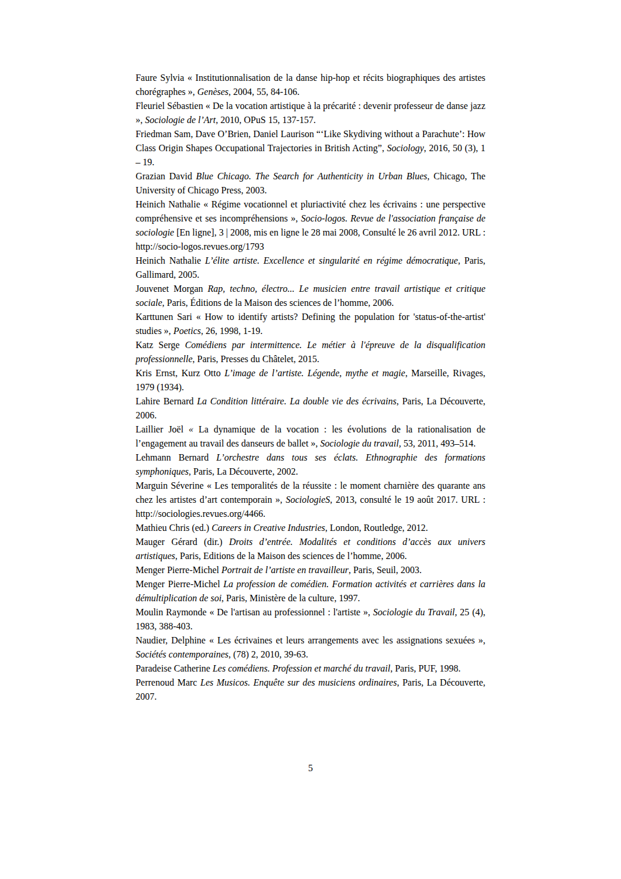Faure Sylvia « Institutionnalisation de la danse hip-hop et récits biographiques des artistes chorégraphes », Genèses, 2004, 55, 84-106.
Fleuriel Sébastien « De la vocation artistique à la précarité : devenir professeur de danse jazz », Sociologie de l’Art, 2010, OPuS 15, 137-157.
Friedman Sam, Dave O’Brien, Daniel Laurison “‘Like Skydiving without a Parachute’: How Class Origin Shapes Occupational Trajectories in British Acting”, Sociology, 2016, 50 (3), 1 – 19.
Grazian David Blue Chicago. The Search for Authenticity in Urban Blues, Chicago, The University of Chicago Press, 2003.
Heinich Nathalie « Régime vocationnel et pluriactivité chez les écrivains : une perspective compréhensive et ses incompréhensions », Socio-logos. Revue de l'association française de sociologie [En ligne], 3 | 2008, mis en ligne le 28 mai 2008, Consulté le 26 avril 2012. URL : http://socio-logos.revues.org/1793
Heinich Nathalie L’élite artiste. Excellence et singularité en régime démocratique, Paris, Gallimard, 2005.
Jouvenet Morgan Rap, techno, électro... Le musicien entre travail artistique et critique sociale, Paris, Éditions de la Maison des sciences de l’homme, 2006.
Karttunen Sari « How to identify artists? Defining the population for 'status-of-the-artist' studies », Poetics, 26, 1998, 1-19.
Katz Serge Comédiens par intermittence. Le métier à l'épreuve de la disqualification professionnelle, Paris, Presses du Châtelet, 2015.
Kris Ernst, Kurz Otto L’image de l’artiste. Légende, mythe et magie, Marseille, Rivages, 1979 (1934).
Lahire Bernard La Condition littéraire. La double vie des écrivains, Paris, La Découverte, 2006.
Laillier Joël « La dynamique de la vocation : les évolutions de la rationalisation de l’engagement au travail des danseurs de ballet », Sociologie du travail, 53, 2011, 493–514.
Lehmann Bernard L’orchestre dans tous ses éclats. Ethnographie des formations symphoniques, Paris, La Découverte, 2002.
Marguin Séverine « Les temporalités de la réussite : le moment charnière des quarante ans chez les artistes d’art contemporain », SociologieS, 2013, consulté le 19 août 2017. URL : http://sociologies.revues.org/4466.
Mathieu Chris (ed.) Careers in Creative Industries, London, Routledge, 2012.
Mauger Gérard (dir.) Droits d’entrée. Modalités et conditions d’accès aux univers artistiques, Paris, Editions de la Maison des sciences de l’homme, 2006.
Menger Pierre-Michel Portrait de l’artiste en travailleur, Paris, Seuil, 2003.
Menger Pierre-Michel La profession de comédien. Formation activités et carrières dans la démultiplication de soi, Paris, Ministère de la culture, 1997.
Moulin Raymonde « De l'artisan au professionnel : l'artiste », Sociologie du Travail, 25 (4), 1983, 388-403.
Naudier, Delphine « Les écrivaines et leurs arrangements avec les assignations sexuées », Sociétés contemporaines, (78) 2, 2010, 39-63.
Paradeise Catherine Les comédiens. Profession et marché du travail, Paris, PUF, 1998.
Perrenoud Marc Les Musicos. Enquête sur des musiciens ordinaires, Paris, La Découverte, 2007.
5